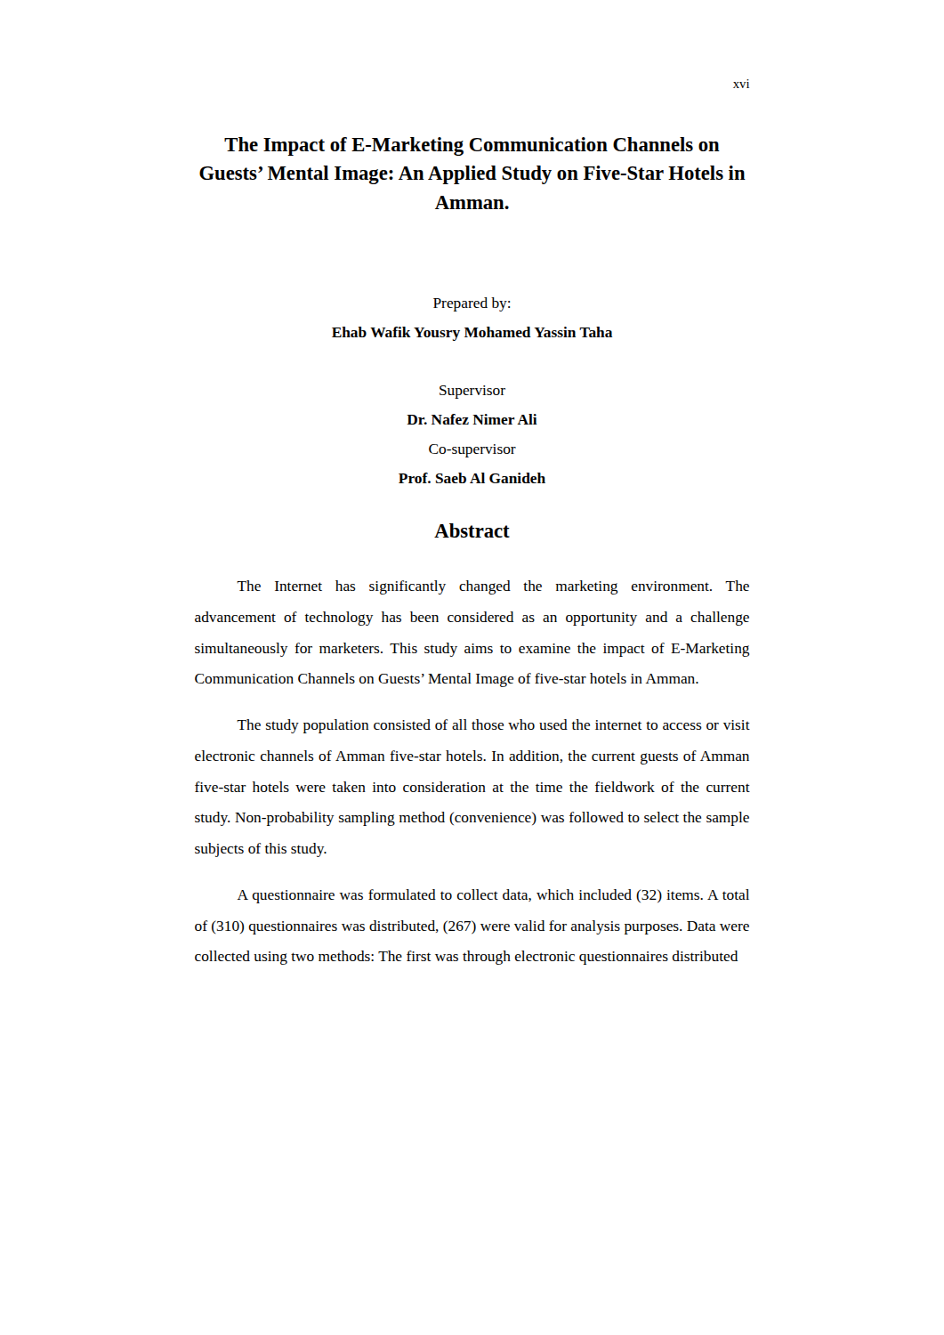xvi
The Impact of E-Marketing Communication Channels on Guests’ Mental Image: An Applied Study on Five-Star Hotels in Amman.
Prepared by:
Ehab Wafik Yousry Mohamed Yassin Taha
Supervisor
Dr. Nafez Nimer Ali
Co-supervisor
Prof. Saeb Al Ganideh
Abstract
The Internet has significantly changed the marketing environment. The advancement of technology has been considered as an opportunity and a challenge simultaneously for marketers. This study aims to examine the impact of E-Marketing Communication Channels on Guests’ Mental Image of five-star hotels in Amman.
The study population consisted of all those who used the internet to access or visit electronic channels of Amman five-star hotels. In addition, the current guests of Amman five-star hotels were taken into consideration at the time the fieldwork of the current study. Non-probability sampling method (convenience) was followed to select the sample subjects of this study.
A questionnaire was formulated to collect data, which included (32) items. A total of (310) questionnaires was distributed, (267) were valid for analysis purposes. Data were collected using two methods: The first was through electronic questionnaires distributed